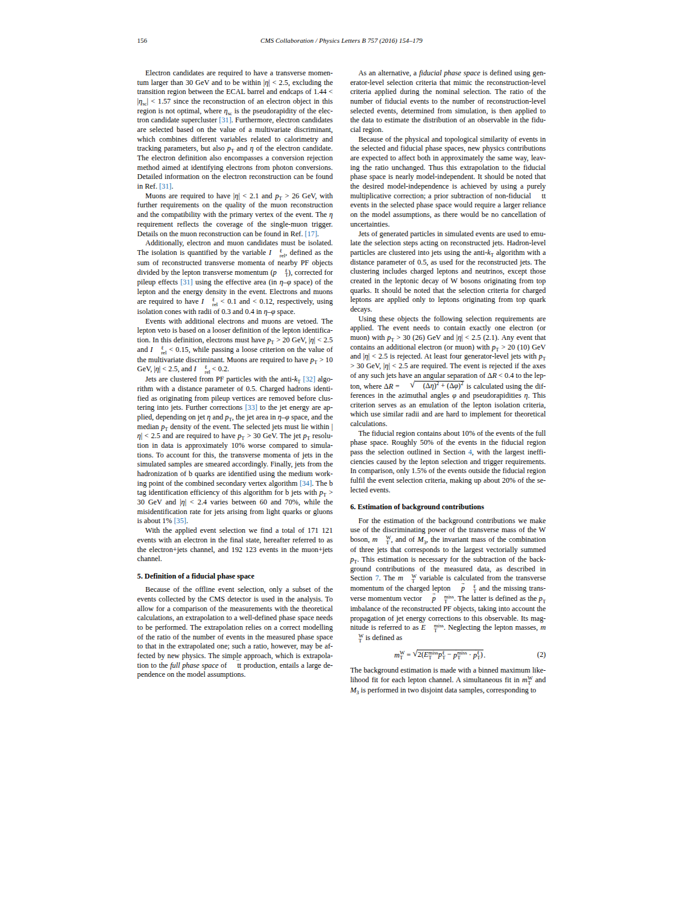156
CMS Collaboration / Physics Letters B 757 (2016) 154–179
Electron candidates are required to have a transverse momentum larger than 30 GeV and to be within |η| < 2.5, excluding the transition region between the ECAL barrel and endcaps of 1.44 < |ηsc| < 1.57 since the reconstruction of an electron object in this region is not optimal, where ηsc is the pseudorapidity of the electron candidate supercluster [31]. Furthermore, electron candidates are selected based on the value of a multivariate discriminant, which combines different variables related to calorimetry and tracking parameters, but also pT and η of the electron candidate. The electron definition also encompasses a conversion rejection method aimed at identifying electrons from photon conversions. Detailed information on the electron reconstruction can be found in Ref. [31].
Muons are required to have |η| < 2.1 and pT > 26 GeV, with further requirements on the quality of the muon reconstruction and the compatibility with the primary vertex of the event. The η requirement reflects the coverage of the single-muon trigger. Details on the muon reconstruction can be found in Ref. [17].
Additionally, electron and muon candidates must be isolated. The isolation is quantified by the variable Iℓrel, defined as the sum of reconstructed transverse momenta of nearby PF objects divided by the lepton transverse momentum (pℓT), corrected for pileup effects [31] using the effective area (in η–φ space) of the lepton and the energy density in the event. Electrons and muons are required to have Iℓrel < 0.1 and < 0.12, respectively, using isolation cones with radii of 0.3 and 0.4 in η–φ space.
Events with additional electrons and muons are vetoed. The lepton veto is based on a looser definition of the lepton identification. In this definition, electrons must have pT > 20 GeV, |η| < 2.5 and Iℓrel < 0.15, while passing a loose criterion on the value of the multivariate discriminant. Muons are required to have pT > 10 GeV, |η| < 2.5, and Iℓrel < 0.2.
Jets are clustered from PF particles with the anti-kT [32] algorithm with a distance parameter of 0.5. Charged hadrons identified as originating from pileup vertices are removed before clustering into jets. Further corrections [33] to the jet energy are applied, depending on jet η and pT, the jet area in η–φ space, and the median pT density of the event. The selected jets must lie within |η| < 2.5 and are required to have pT > 30 GeV. The jet pT resolution in data is approximately 10% worse compared to simulations. To account for this, the transverse momenta of jets in the simulated samples are smeared accordingly. Finally, jets from the hadronization of b quarks are identified using the medium working point of the combined secondary vertex algorithm [34]. The b tag identification efficiency of this algorithm for b jets with pT > 30 GeV and |η| < 2.4 varies between 60 and 70%, while the misidentification rate for jets arising from light quarks or gluons is about 1% [35].
With the applied event selection we find a total of 171 121 events with an electron in the final state, hereafter referred to as the electron+jets channel, and 192 123 events in the muon+jets channel.
5. Definition of a fiducial phase space
Because of the offline event selection, only a subset of the events collected by the CMS detector is used in the analysis. To allow for a comparison of the measurements with the theoretical calculations, an extrapolation to a well-defined phase space needs to be performed. The extrapolation relies on a correct modelling of the ratio of the number of events in the measured phase space to that in the extrapolated one; such a ratio, however, may be affected by new physics. The simple approach, which is extrapolation to the full phase space of tt production, entails a large dependence on the model assumptions.
As an alternative, a fiducial phase space is defined using generator-level selection criteria that mimic the reconstruction-level criteria applied during the nominal selection. The ratio of the number of fiducial events to the number of reconstruction-level selected events, determined from simulation, is then applied to the data to estimate the distribution of an observable in the fiducial region.
Because of the physical and topological similarity of events in the selected and fiducial phase spaces, new physics contributions are expected to affect both in approximately the same way, leaving the ratio unchanged. Thus this extrapolation to the fiducial phase space is nearly model-independent. It should be noted that the desired model-independence is achieved by using a purely multiplicative correction; a prior subtraction of non-fiducial tt events in the selected phase space would require a larger reliance on the model assumptions, as there would be no cancellation of uncertainties.
Jets of generated particles in simulated events are used to emulate the selection steps acting on reconstructed jets. Hadron-level particles are clustered into jets using the anti-kT algorithm with a distance parameter of 0.5, as used for the reconstructed jets. The clustering includes charged leptons and neutrinos, except those created in the leptonic decay of W bosons originating from top quarks. It should be noted that the selection criteria for charged leptons are applied only to leptons originating from top quark decays.
Using these objects the following selection requirements are applied. The event needs to contain exactly one electron (or muon) with pT > 30 (26) GeV and |η| < 2.5 (2.1). Any event that contains an additional electron (or muon) with pT > 20 (10) GeV and |η| < 2.5 is rejected. At least four generator-level jets with pT > 30 GeV, |η| < 2.5 are required. The event is rejected if the axes of any such jets have an angular separation of ΔR < 0.4 to the lepton, where ΔR = (Δη)2 + (Δφ)2 is calculated using the differences in the azimuthal angles φ and pseudorapidities η. This criterion serves as an emulation of the lepton isolation criteria, which use similar radii and are hard to implement for theoretical calculations.
The fiducial region contains about 10% of the events of the full phase space. Roughly 50% of the events in the fiducial region pass the selection outlined in Section 4, with the largest inefficiencies caused by the lepton selection and trigger requirements. In comparison, only 1.5% of the events outside the fiducial region fulfil the event selection criteria, making up about 20% of the selected events.
6. Estimation of background contributions
For the estimation of the background contributions we make use of the discriminating power of the transverse mass of the W boson, mWT, and of M3, the invariant mass of the combination of three jets that corresponds to the largest vectorially summed pT. This estimation is necessary for the subtraction of the background contributions of the measured data, as described in Section 7. The mWT variable is calculated from the transverse momentum of the charged lepton pℓT and the missing transverse momentum vector pmiss T. The latter is defined as the pT imbalance of the reconstructed PF objects, taking into account the propagation of jet energy corrections to this observable. Its magnitude is referred to as Emiss T. Neglecting the lepton masses, mWT is defined as
mWT = 2(Emiss T pℓT − pmiss T · pℓT).
(2)
The background estimation is made with a binned maximum likelihood fit for each lepton channel. A simultaneous fit in mWT and M3 is performed in two disjoint data samples, corresponding to